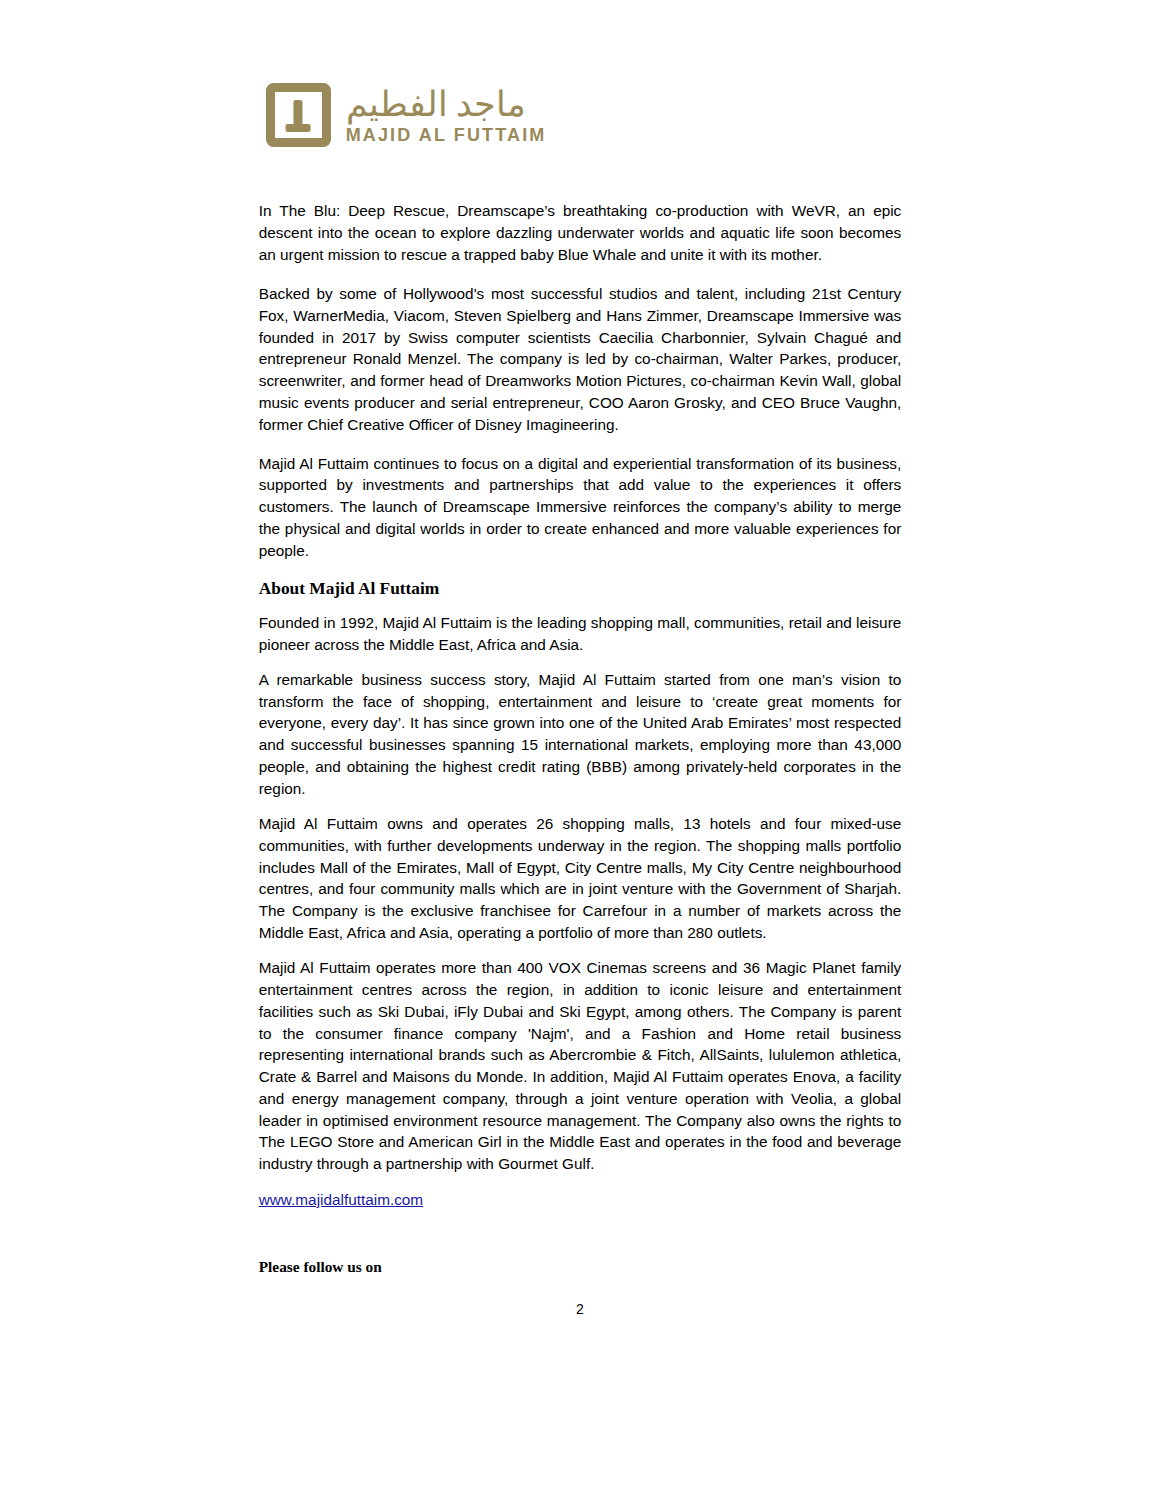ماجد الفطيم
MAJID AL FUTTAIM
In The Blu: Deep Rescue, Dreamscape’s breathtaking co-production with WeVR, an epic descent into the ocean to explore dazzling underwater worlds and aquatic life soon becomes an urgent mission to rescue a trapped baby Blue Whale and unite it with its mother.
Backed by some of Hollywood's most successful studios and talent, including 21st Century Fox, WarnerMedia, Viacom, Steven Spielberg and Hans Zimmer, Dreamscape Immersive was founded in 2017 by Swiss computer scientists Caecilia Charbonnier, Sylvain Chagué and entrepreneur Ronald Menzel. The company is led by co-chairman, Walter Parkes, producer, screenwriter, and former head of Dreamworks Motion Pictures, co-chairman Kevin Wall, global music events producer and serial entrepreneur, COO Aaron Grosky, and CEO Bruce Vaughn, former Chief Creative Officer of Disney Imagineering.
Majid Al Futtaim continues to focus on a digital and experiential transformation of its business, supported by investments and partnerships that add value to the experiences it offers customers. The launch of Dreamscape Immersive reinforces the company’s ability to merge the physical and digital worlds in order to create enhanced and more valuable experiences for people.
About Majid Al Futtaim
Founded in 1992, Majid Al Futtaim is the leading shopping mall, communities, retail and leisure pioneer across the Middle East, Africa and Asia.
A remarkable business success story, Majid Al Futtaim started from one man’s vision to transform the face of shopping, entertainment and leisure to ‘create great moments for everyone, every day’. It has since grown into one of the United Arab Emirates’ most respected and successful businesses spanning 15 international markets, employing more than 43,000 people, and obtaining the highest credit rating (BBB) among privately-held corporates in the region.
Majid Al Futtaim owns and operates 26 shopping malls, 13 hotels and four mixed-use communities, with further developments underway in the region. The shopping malls portfolio includes Mall of the Emirates, Mall of Egypt, City Centre malls, My City Centre neighbourhood centres, and four community malls which are in joint venture with the Government of Sharjah. The Company is the exclusive franchisee for Carrefour in a number of markets across the Middle East, Africa and Asia, operating a portfolio of more than 280 outlets.
Majid Al Futtaim operates more than 400 VOX Cinemas screens and 36 Magic Planet family entertainment centres across the region, in addition to iconic leisure and entertainment facilities such as Ski Dubai, iFly Dubai and Ski Egypt, among others. The Company is parent to the consumer finance company 'Najm', and a Fashion and Home retail business representing international brands such as Abercrombie & Fitch, AllSaints, lululemon athletica, Crate & Barrel and Maisons du Monde. In addition, Majid Al Futtaim operates Enova, a facility and energy management company, through a joint venture operation with Veolia, a global leader in optimised environment resource management. The Company also owns the rights to The LEGO Store and American Girl in the Middle East and operates in the food and beverage industry through a partnership with Gourmet Gulf.
www.majidalfuttaim.com
Please follow us on
2